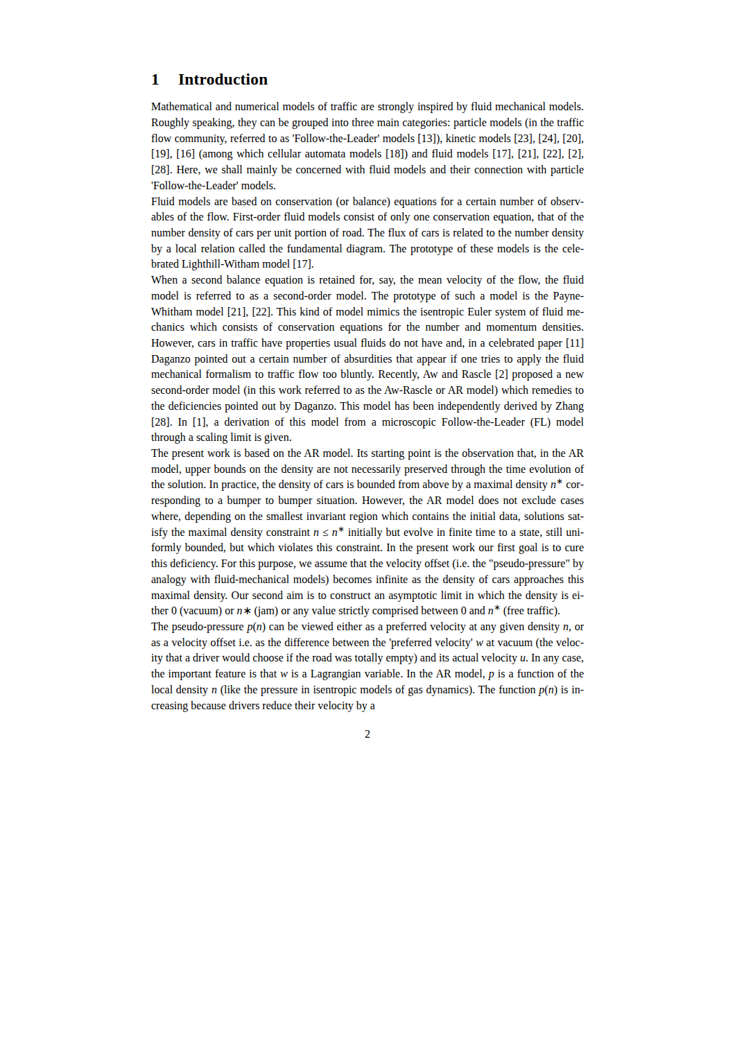1 Introduction
Mathematical and numerical models of traffic are strongly inspired by fluid mechanical models. Roughly speaking, they can be grouped into three main categories: particle models (in the traffic flow community, referred to as 'Follow-the-Leader' models [13]), kinetic models [23], [24], [20], [19], [16] (among which cellular automata models [18]) and fluid models [17], [21], [22], [2], [28]. Here, we shall mainly be concerned with fluid models and their connection with particle 'Follow-the-Leader' models.
Fluid models are based on conservation (or balance) equations for a certain number of observables of the flow. First-order fluid models consist of only one conservation equation, that of the number density of cars per unit portion of road. The flux of cars is related to the number density by a local relation called the fundamental diagram. The prototype of these models is the celebrated Lighthill-Witham model [17].
When a second balance equation is retained for, say, the mean velocity of the flow, the fluid model is referred to as a second-order model. The prototype of such a model is the Payne-Whitham model [21], [22]. This kind of model mimics the isentropic Euler system of fluid mechanics which consists of conservation equations for the number and momentum densities. However, cars in traffic have properties usual fluids do not have and, in a celebrated paper [11] Daganzo pointed out a certain number of absurdities that appear if one tries to apply the fluid mechanical formalism to traffic flow too bluntly. Recently, Aw and Rascle [2] proposed a new second-order model (in this work referred to as the Aw-Rascle or AR model) which remedies to the deficiencies pointed out by Daganzo. This model has been independently derived by Zhang [28]. In [1], a derivation of this model from a microscopic Follow-the-Leader (FL) model through a scaling limit is given.
The present work is based on the AR model. Its starting point is the observation that, in the AR model, upper bounds on the density are not necessarily preserved through the time evolution of the solution. In practice, the density of cars is bounded from above by a maximal density n∗ corresponding to a bumper to bumper situation. However, the AR model does not exclude cases where, depending on the smallest invariant region which contains the initial data, solutions satisfy the maximal density constraint n ≤ n∗ initially but evolve in finite time to a state, still uniformly bounded, but which violates this constraint. In the present work our first goal is to cure this deficiency. For this purpose, we assume that the velocity offset (i.e. the "pseudo-pressure" by analogy with fluid-mechanical models) becomes infinite as the density of cars approaches this maximal density. Our second aim is to construct an asymptotic limit in which the density is either 0 (vacuum) or n∗ (jam) or any value strictly comprised between 0 and n∗ (free traffic).
The pseudo-pressure p(n) can be viewed either as a preferred velocity at any given density n, or as a velocity offset i.e. as the difference between the 'preferred velocity' w at vacuum (the velocity that a driver would choose if the road was totally empty) and its actual velocity u. In any case, the important feature is that w is a Lagrangian variable. In the AR model, p is a function of the local density n (like the pressure in isentropic models of gas dynamics). The function p(n) is increasing because drivers reduce their velocity by a
2